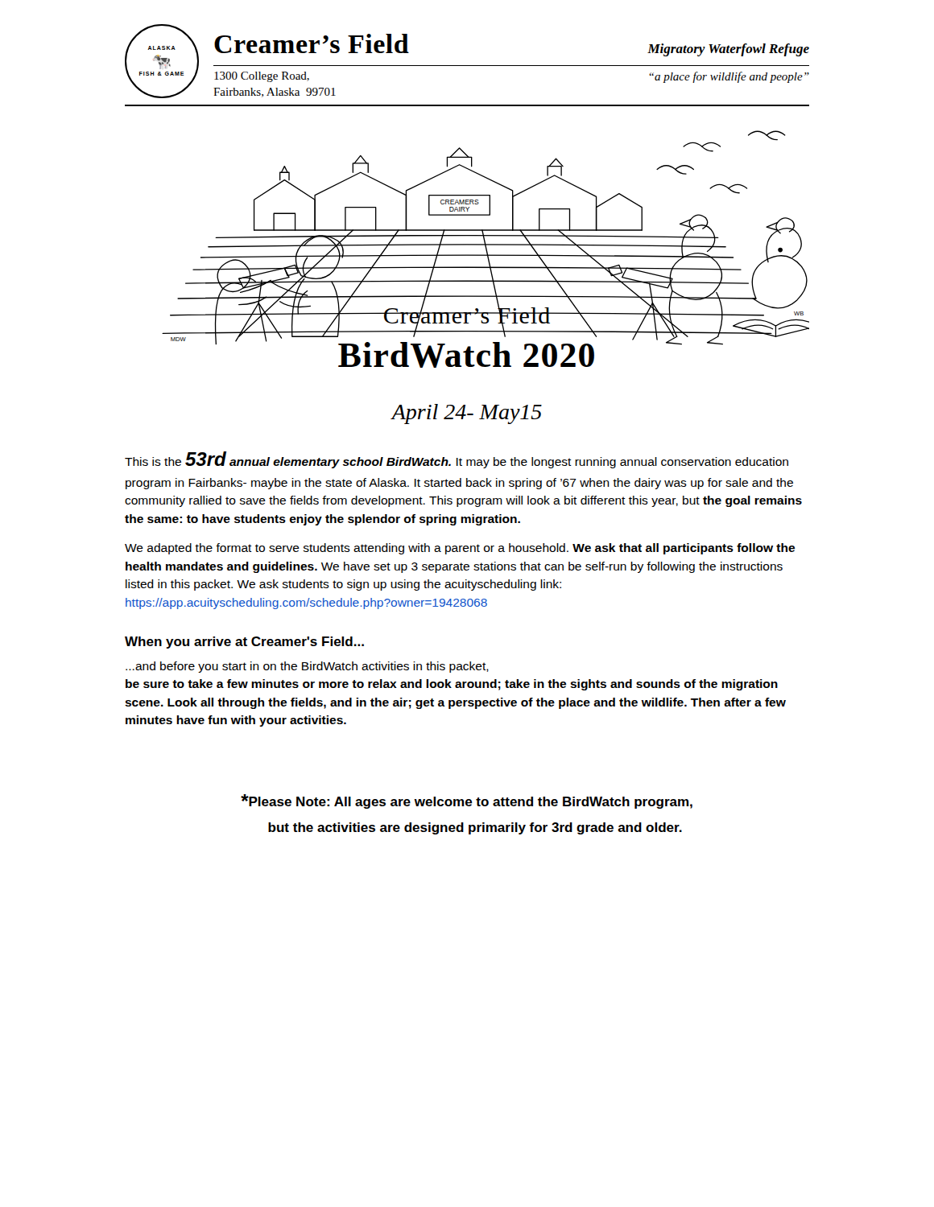ALASKA 🐄 FISH & GAME
Creamer’s Field Migratory Waterfowl Refuge
1300 College Road,
Fairbanks, Alaska 99701
“a place for wildlife and people”
CREAMERS DAIRY MDW WB
Creamer’s Field
BirdWatch 2020
April 24- May15
This is the 53rd annual elementary school BirdWatch. It may be the longest running annual conservation education program in Fairbanks- maybe in the state of Alaska. It started back in spring of ’67 when the dairy was up for sale and the community rallied to save the fields from development. This program will look a bit different this year, but the goal remains the same: to have students enjoy the splendor of spring migration.
We adapted the format to serve students attending with a parent or a household. We ask that all participants follow the health mandates and guidelines. We have set up 3 separate stations that can be self-run by following the instructions listed in this packet. We ask students to sign up using the acuityscheduling link:
https://app.acuityscheduling.com/schedule.php?owner=19428068
When you arrive at Creamer's Field...
...and before you start in on the BirdWatch activities in this packet,
be sure to take a few minutes or more to relax and look around; take in the sights and sounds of the migration scene. Look all through the fields, and in the air; get a perspective of the place and the wildlife. Then after a few minutes have fun with your activities.
*Please Note: All ages are welcome to attend the BirdWatch program, but the activities are designed primarily for 3rd grade and older.